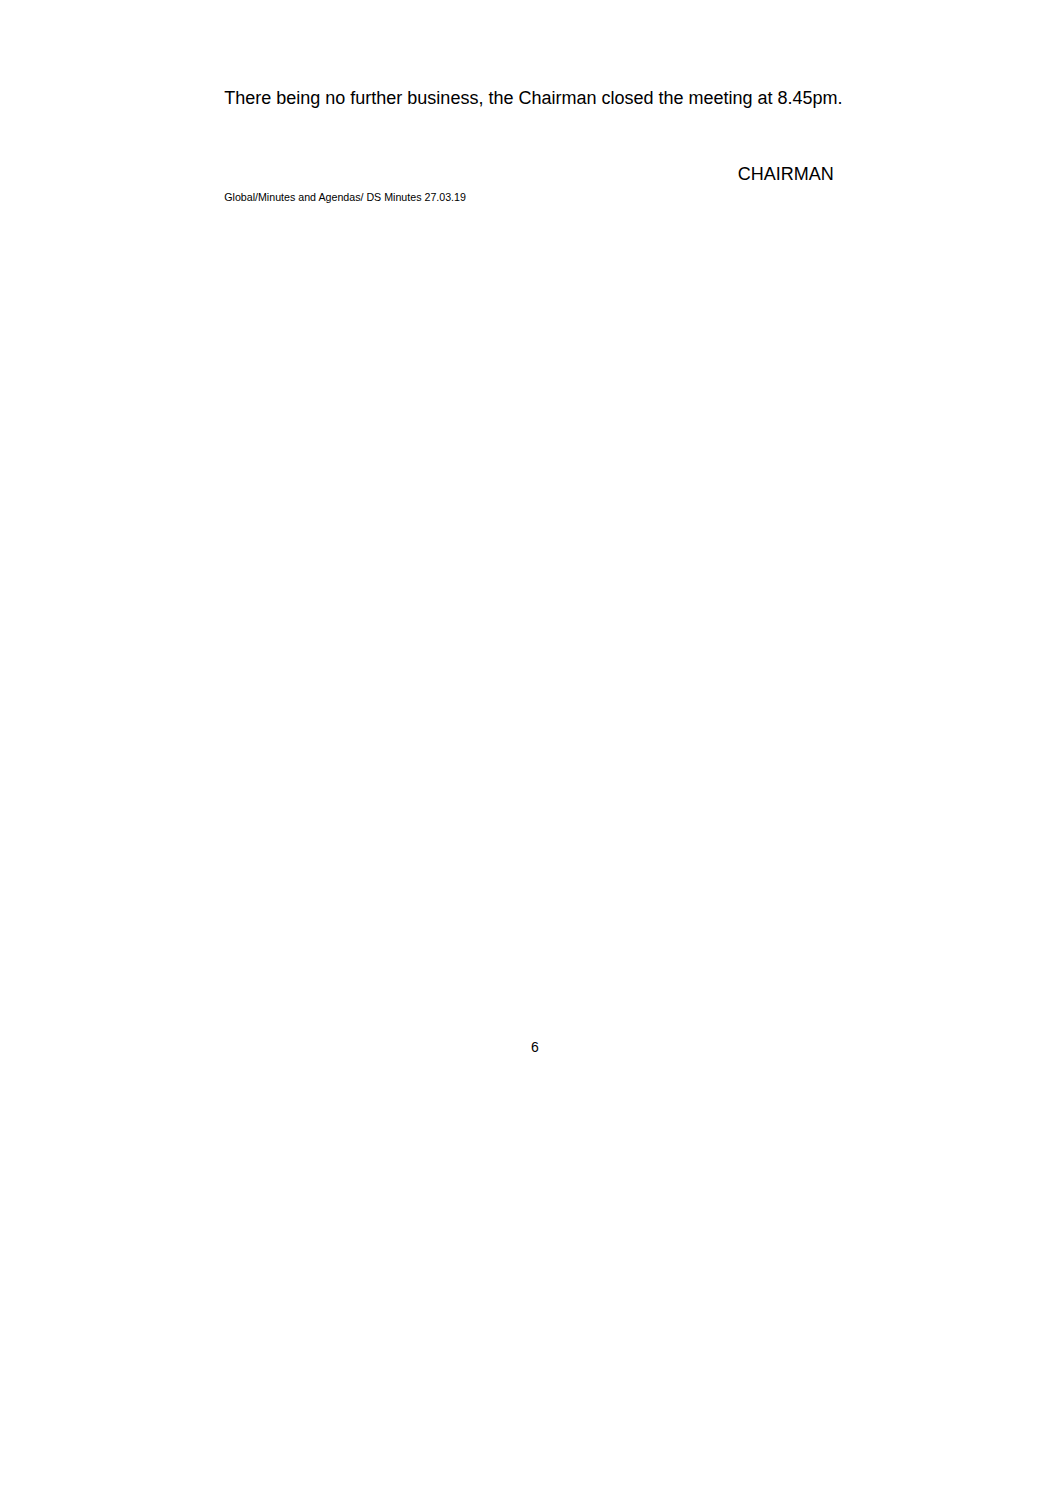There being no further business, the Chairman closed the meeting at 8.45pm.
CHAIRMAN
Global/Minutes and Agendas/ DS Minutes 27.03.19
6